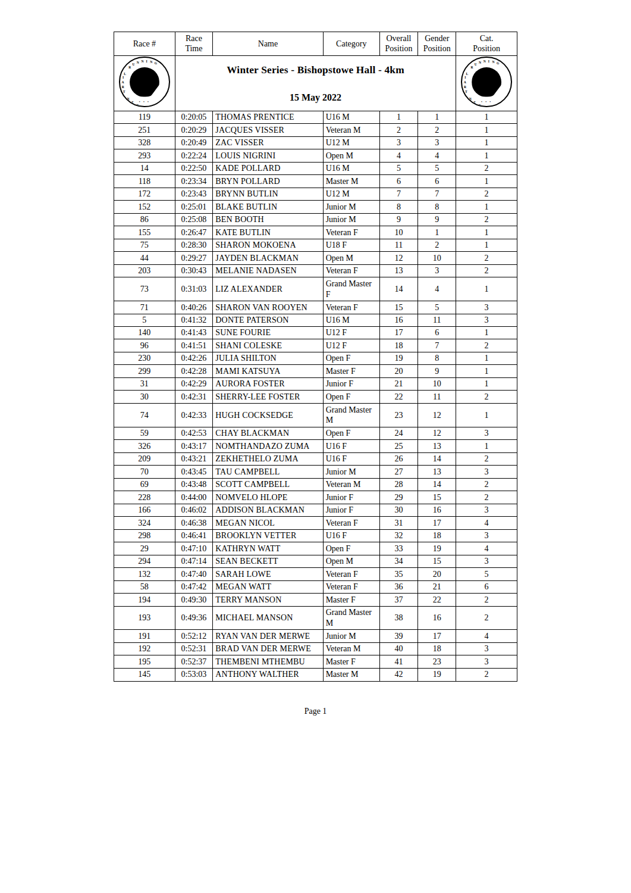| K Z N T R A I L R U N N I N G • • • | Winter Series - Bishopstowe Hall - 4km | K Z N T R A I L R U N N I N G • • • |
| 15 May 2022 |
| Race # | Race Time | Name | Category | Overall Position | Gender Position | Cat. Position |
| 119 | 0:20:05 | THOMAS PRENTICE | U16 M | 1 | 1 | 1 |
| 251 | 0:20:29 | JACQUES VISSER | Veteran M | 2 | 2 | 1 |
| 328 | 0:20:49 | ZAC VISSER | U12 M | 3 | 3 | 1 |
| 293 | 0:22:24 | LOUIS NIGRINI | Open M | 4 | 4 | 1 |
| 14 | 0:22:50 | KADE POLLARD | U16 M | 5 | 5 | 2 |
| 118 | 0:23:34 | BRYN POLLARD | Master M | 6 | 6 | 1 |
| 172 | 0:23:43 | BRYNN BUTLIN | U12 M | 7 | 7 | 2 |
| 152 | 0:25:01 | BLAKE BUTLIN | Junior M | 8 | 8 | 1 |
| 86 | 0:25:08 | BEN BOOTH | Junior M | 9 | 9 | 2 |
| 155 | 0:26:47 | KATE BUTLIN | Veteran F | 10 | 1 | 1 |
| 75 | 0:28:30 | SHARON MOKOENA | U18 F | 11 | 2 | 1 |
| 44 | 0:29:27 | JAYDEN BLACKMAN | Open M | 12 | 10 | 2 |
| 203 | 0:30:43 | MELANIE NADASEN | Veteran F | 13 | 3 | 2 |
| 73 | 0:31:03 | LIZ ALEXANDER | Grand Master F | 14 | 4 | 1 |
| 71 | 0:40:26 | SHARON VAN ROOYEN | Veteran F | 15 | 5 | 3 |
| 5 | 0:41:32 | DONTE PATERSON | U16 M | 16 | 11 | 3 |
| 140 | 0:41:43 | SUNE FOURIE | U12 F | 17 | 6 | 1 |
| 96 | 0:41:51 | SHANI COLESKE | U12 F | 18 | 7 | 2 |
| 230 | 0:42:26 | JULIA SHILTON | Open F | 19 | 8 | 1 |
| 299 | 0:42:28 | MAMI KATSUYA | Master F | 20 | 9 | 1 |
| 31 | 0:42:29 | AURORA FOSTER | Junior F | 21 | 10 | 1 |
| 30 | 0:42:31 | SHERRY-LEE FOSTER | Open F | 22 | 11 | 2 |
| 74 | 0:42:33 | HUGH COCKSEDGE | Grand Master M | 23 | 12 | 1 |
| 59 | 0:42:53 | CHAY BLACKMAN | Open F | 24 | 12 | 3 |
| 326 | 0:43:17 | NOMTHANDAZO ZUMA | U16 F | 25 | 13 | 1 |
| 209 | 0:43:21 | ZEKHETHELO ZUMA | U16 F | 26 | 14 | 2 |
| 70 | 0:43:45 | TAU CAMPBELL | Junior M | 27 | 13 | 3 |
| 69 | 0:43:48 | SCOTT CAMPBELL | Veteran M | 28 | 14 | 2 |
| 228 | 0:44:00 | NOMVELO HLOPE | Junior F | 29 | 15 | 2 |
| 166 | 0:46:02 | ADDISON BLACKMAN | Junior F | 30 | 16 | 3 |
| 324 | 0:46:38 | MEGAN NICOL | Veteran F | 31 | 17 | 4 |
| 298 | 0:46:41 | BROOKLYN VETTER | U16 F | 32 | 18 | 3 |
| 29 | 0:47:10 | KATHRYN WATT | Open F | 33 | 19 | 4 |
| 294 | 0:47:14 | SEAN BECKETT | Open M | 34 | 15 | 3 |
| 132 | 0:47:40 | SARAH LOWE | Veteran F | 35 | 20 | 5 |
| 58 | 0:47:42 | MEGAN WATT | Veteran F | 36 | 21 | 6 |
| 194 | 0:49:30 | TERRY MANSON | Master F | 37 | 22 | 2 |
| 193 | 0:49:36 | MICHAEL MANSON | Grand Master M | 38 | 16 | 2 |
| 191 | 0:52:12 | RYAN VAN DER MERWE | Junior M | 39 | 17 | 4 |
| 192 | 0:52:31 | BRAD VAN DER MERWE | Veteran M | 40 | 18 | 3 |
| 195 | 0:52:37 | THEMBENI MTHEMBU | Master F | 41 | 23 | 3 |
| 145 | 0:53:03 | ANTHONY WALTHER | Master M | 42 | 19 | 2 |
Page 1